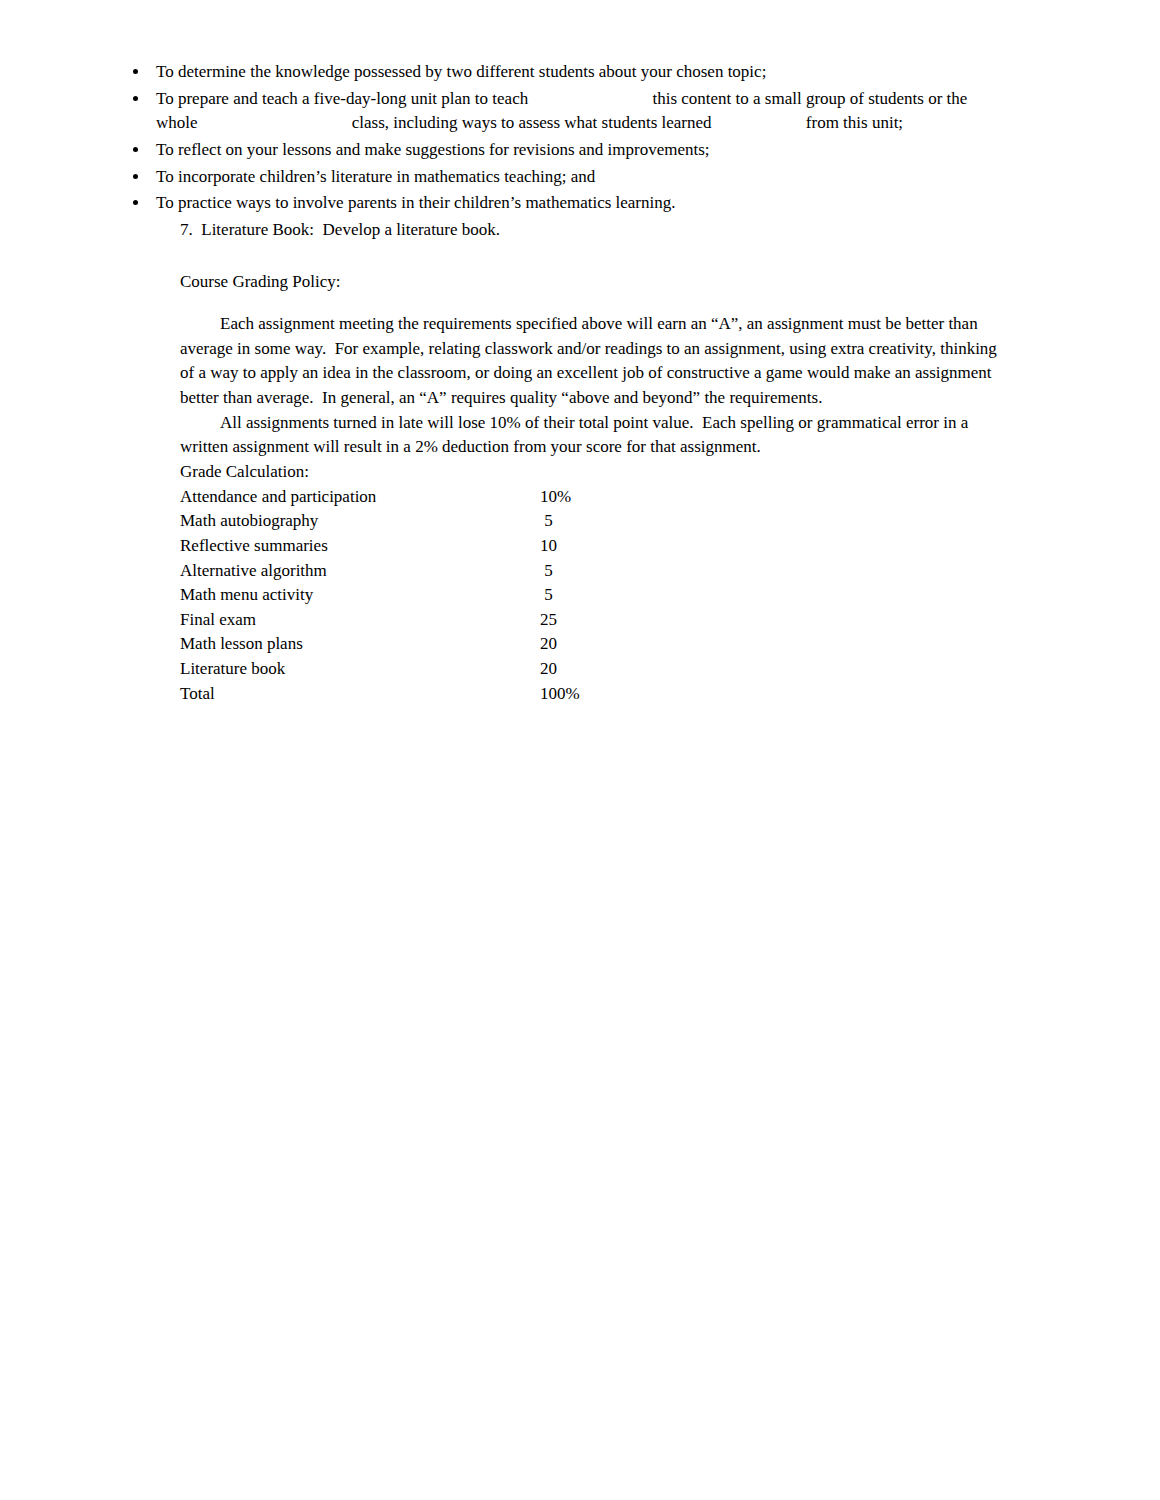To determine the knowledge possessed by two different students about your chosen topic;
To prepare and teach a five-day-long unit plan to teach this content to a small group of students or the whole class, including ways to assess what students learned from this unit;
To reflect on your lessons and make suggestions for revisions and improvements;
To incorporate children’s literature in mathematics teaching; and
To practice ways to involve parents in their children’s mathematics learning.
7. Literature Book: Develop a literature book.
Course Grading Policy:
Each assignment meeting the requirements specified above will earn an “A”, an assignment must be better than average in some way. For example, relating classwork and/or readings to an assignment, using extra creativity, thinking of a way to apply an idea in the classroom, or doing an excellent job of constructive a game would make an assignment better than average. In general, an “A” requires quality “above and beyond” the requirements.
All assignments turned in late will lose 10% of their total point value. Each spelling or grammatical error in a written assignment will result in a 2% deduction from your score for that assignment.
Grade Calculation:
| Attendance and participation | 10% |
| Math autobiography | 5 |
| Reflective summaries | 10 |
| Alternative algorithm | 5 |
| Math menu activity | 5 |
| Final exam | 25 |
| Math lesson plans | 20 |
| Literature book | 20 |
| Total | 100% |